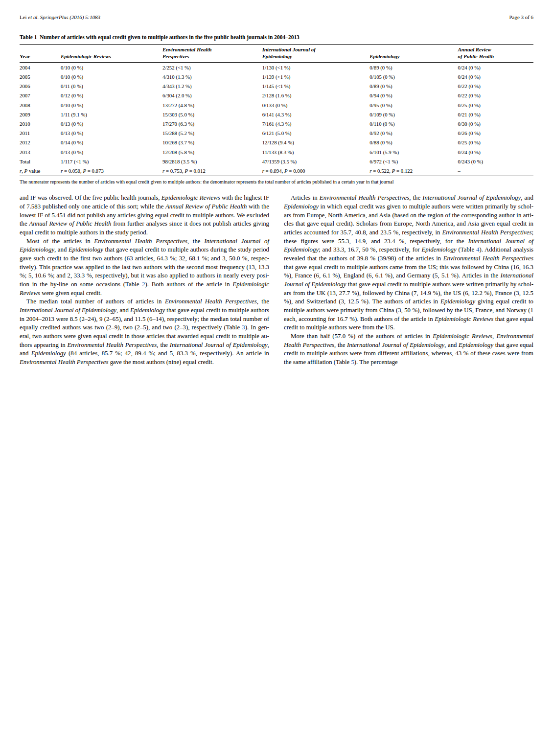Lei et al. SpringerPlus (2016) 5:1083
Page 3 of 6
Table 1 Number of articles with equal credit given to multiple authors in the five public health journals in 2004–2013
| Year | Epidemiologic Reviews | Environmental Health Perspectives | International Journal of Epidemiology | Epidemiology | Annual Review of Public Health |
| --- | --- | --- | --- | --- | --- |
| 2004 | 0/10 (0 %) | 2/252 (<1 %) | 1/130 (<1 %) | 0/89 (0 %) | 0/24 (0 %) |
| 2005 | 0/10 (0 %) | 4/310 (1.3 %) | 1/139 (<1 %) | 0/105 (0 %) | 0/24 (0 %) |
| 2006 | 0/11 (0 %) | 4/343 (1.2 %) | 1/145 (<1 %) | 0/89 (0 %) | 0/22 (0 %) |
| 2007 | 0/12 (0 %) | 6/304 (2.0 %) | 2/128 (1.6 %) | 0/94 (0 %) | 0/22 (0 %) |
| 2008 | 0/10 (0 %) | 13/272 (4.8 %) | 0/133 (0 %) | 0/95 (0 %) | 0/25 (0 %) |
| 2009 | 1/11 (9.1 %) | 15/303 (5.0 %) | 6/141 (4.3 %) | 0/109 (0 %) | 0/21 (0 %) |
| 2010 | 0/13 (0 %) | 17/270 (6.3 %) | 7/161 (4.3 %) | 0/110 (0 %) | 0/30 (0 %) |
| 2011 | 0/13 (0 %) | 15/288 (5.2 %) | 6/121 (5.0 %) | 0/92 (0 %) | 0/26 (0 %) |
| 2012 | 0/14 (0 %) | 10/268 (3.7 %) | 12/128 (9.4 %) | 0/88 (0 %) | 0/25 (0 %) |
| 2013 | 0/13 (0 %) | 12/208 (5.8 %) | 11/133 (8.3 %) | 6/101 (5.9 %) | 0/24 (0 %) |
| Total | 1/117 (<1 %) | 98/2818 (3.5 %) | 47/1359 (3.5 %) | 6/972 (<1 %) | 0/243 (0 %) |
| r , P value | r = 0.058, P = 0.873 | r = 0.753, P = 0.012 | r = 0.894, P = 0.000 | r = 0.522, P = 0.122 | – |
The numerator represents the number of articles with equal credit given to multiple authors: the denominator represents the total number of articles published in a certain year in that journal
and IF was observed. Of the five public health journals, Epidemiologic Reviews with the highest IF of 7.583 published only one article of this sort; while the Annual Review of Public Health with the lowest IF of 5.451 did not publish any articles giving equal credit to multiple authors. We excluded the Annual Review of Public Health from further analyses since it does not publish articles giving equal credit to multiple authors in the study period.
Most of the articles in Environmental Health Perspectives, the International Journal of Epidemiology, and Epidemiology that gave equal credit to multiple authors during the study period gave such credit to the first two authors (63 articles, 64.3 %; 32, 68.1 %; and 3, 50.0 %, respectively). This practice was applied to the last two authors with the second most frequency (13, 13.3 %; 5, 10.6 %; and 2, 33.3 %, respectively), but it was also applied to authors in nearly every position in the by-line on some occasions (Table 2). Both authors of the article in Epidemiologic Reviews were given equal credit.
The median total number of authors of articles in Environmental Health Perspectives, the International Journal of Epidemiology, and Epidemiology that gave equal credit to multiple authors in 2004–2013 were 8.5 (2–24), 9 (2–65), and 11.5 (6–14), respectively; the median total number of equally credited authors was two (2–9), two (2–5), and two (2–3), respectively (Table 3). In general, two authors were given equal credit in those articles that awarded equal credit to multiple authors appearing in Environmental Health Perspectives, the International Journal of Epidemiology, and Epidemiology (84 articles, 85.7 %; 42, 89.4 %; and 5, 83.3 %, respectively). An article in Environmental Health Perspectives gave the most authors (nine) equal credit.
Articles in Environmental Health Perspectives, the International Journal of Epidemiology, and Epidemiology in which equal credit was given to multiple authors were written primarily by scholars from Europe, North America, and Asia (based on the region of the corresponding author in articles that gave equal credit). Scholars from Europe, North America, and Asia given equal credit in articles accounted for 35.7, 40.8, and 23.5 %, respectively, in Environmental Health Perspectives; these figures were 55.3, 14.9, and 23.4 %, respectively, for the International Journal of Epidemiology; and 33.3, 16.7, 50 %, respectively, for Epidemiology (Table 4). Additional analysis revealed that the authors of 39.8 % (39/98) of the articles in Environmental Health Perspectives that gave equal credit to multiple authors came from the US; this was followed by China (16, 16.3 %), France (6, 6.1 %), England (6, 6.1 %), and Germany (5, 5.1 %). Articles in the International Journal of Epidemiology that gave equal credit to multiple authors were written primarily by scholars from the UK (13, 27.7 %), followed by China (7, 14.9 %), the US (6, 12.2 %), France (3, 12.5 %), and Switzerland (3, 12.5 %). The authors of articles in Epidemiology giving equal credit to multiple authors were primarily from China (3, 50 %), followed by the US, France, and Norway (1 each, accounting for 16.7 %). Both authors of the article in Epidemiologic Reviews that gave equal credit to multiple authors were from the US.
More than half (57.0 %) of the authors of articles in Epidemiologic Reviews, Environmental Health Perspectives, the International Journal of Epidemiology, and Epidemiology that gave equal credit to multiple authors were from different affiliations, whereas, 43 % of these cases were from the same affiliation (Table 5). The percentage